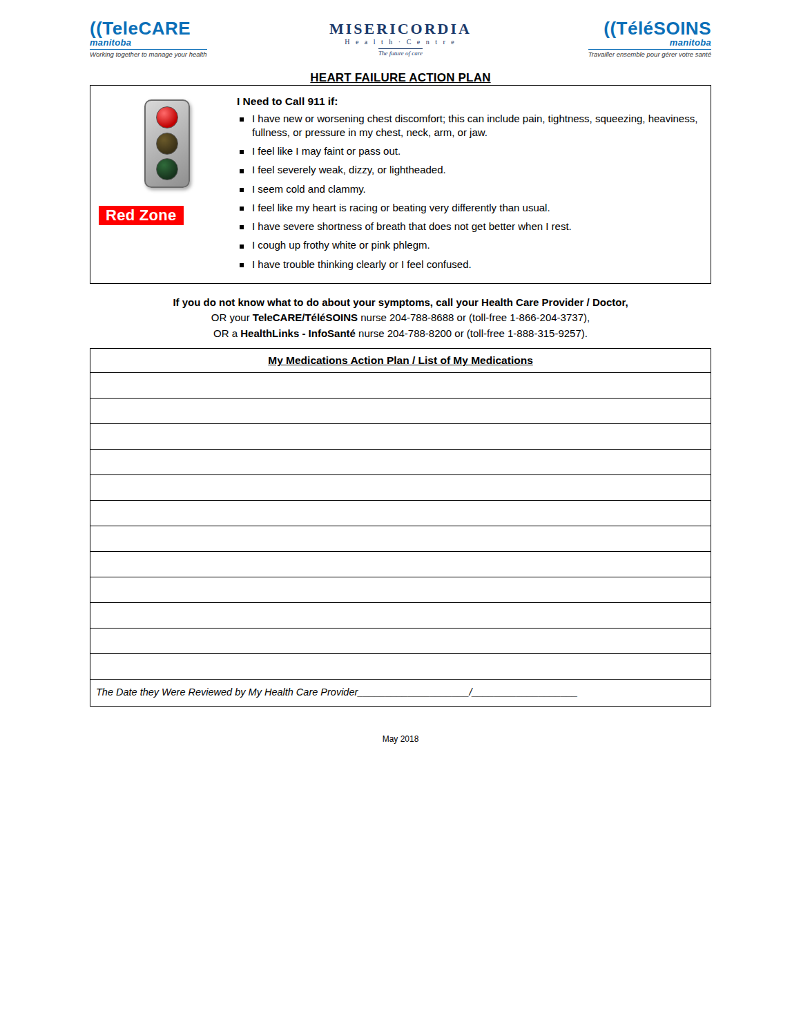((Tele CARE
manitoba
Working together to manage your health
MISERICORDIA
H e a l t h · C e n t r e
The future of care
((Télé SOINS
manitoba
Travailler ensemble pour gérer votre santé
HEART FAILURE ACTION PLAN
Red Zone
I Need to Call 911 if:
I have new or worsening chest discomfort; this can include pain, tightness, squeezing, heaviness, fullness, or pressure in my chest, neck, arm, or jaw.
I feel like I may faint or pass out.
I feel severely weak, dizzy, or lightheaded.
I seem cold and clammy.
I feel like my heart is racing or beating very differently than usual.
I have severe shortness of breath that does not get better when I rest.
I cough up frothy white or pink phlegm.
I have trouble thinking clearly or I feel confused.
If you do not know what to do about your symptoms, call your Health Care Provider / Doctor,
OR your TeleCARE/TéléSOINS nurse 204-788-8688 or (toll-free 1-866-204-3737),
OR a HealthLinks - InfoSanté nurse 204-788-8200 or (toll-free 1-888-315-9257).
My Medications Action Plan / List of My Medications
The Date they Were Reviewed by My Health Care Provider____________________/___________________
May 2018